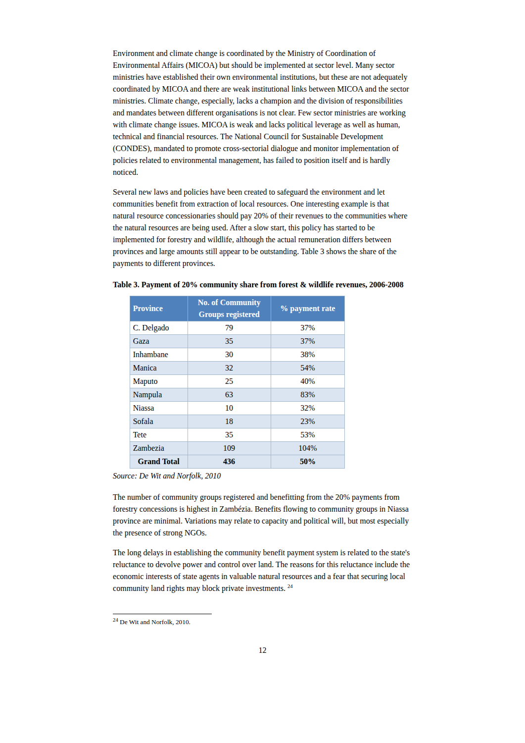Environment and climate change is coordinated by the Ministry of Coordination of Environmental Affairs (MICOA) but should be implemented at sector level. Many sector ministries have established their own environmental institutions, but these are not adequately coordinated by MICOA and there are weak institutional links between MICOA and the sector ministries. Climate change, especially, lacks a champion and the division of responsibilities and mandates between different organisations is not clear. Few sector ministries are working with climate change issues. MICOA is weak and lacks political leverage as well as human, technical and financial resources. The National Council for Sustainable Development (CONDES), mandated to promote cross-sectorial dialogue and monitor implementation of policies related to environmental management, has failed to position itself and is hardly noticed.
Several new laws and policies have been created to safeguard the environment and let communities benefit from extraction of local resources. One interesting example is that natural resource concessionaries should pay 20% of their revenues to the communities where the natural resources are being used. After a slow start, this policy has started to be implemented for forestry and wildlife, although the actual remuneration differs between provinces and large amounts still appear to be outstanding. Table 3 shows the share of the payments to different provinces.
Table 3. Payment of 20% community share from forest & wildlife revenues, 2006-2008
| Province | No. of Community Groups registered | % payment rate |
| --- | --- | --- |
| C. Delgado | 79 | 37% |
| Gaza | 35 | 37% |
| Inhambane | 30 | 38% |
| Manica | 32 | 54% |
| Maputo | 25 | 40% |
| Nampula | 63 | 83% |
| Niassa | 10 | 32% |
| Sofala | 18 | 23% |
| Tete | 35 | 53% |
| Zambezia | 109 | 104% |
| Grand Total | 436 | 50% |
Source: De Wit and Norfolk, 2010
The number of community groups registered and benefitting from the 20% payments from forestry concessions is highest in Zambézia. Benefits flowing to community groups in Niassa province are minimal. Variations may relate to capacity and political will, but most especially the presence of strong NGOs.
The long delays in establishing the community benefit payment system is related to the state's reluctance to devolve power and control over land. The reasons for this reluctance include the economic interests of state agents in valuable natural resources and a fear that securing local community land rights may block private investments. 24
24 De Wit and Norfolk, 2010.
12